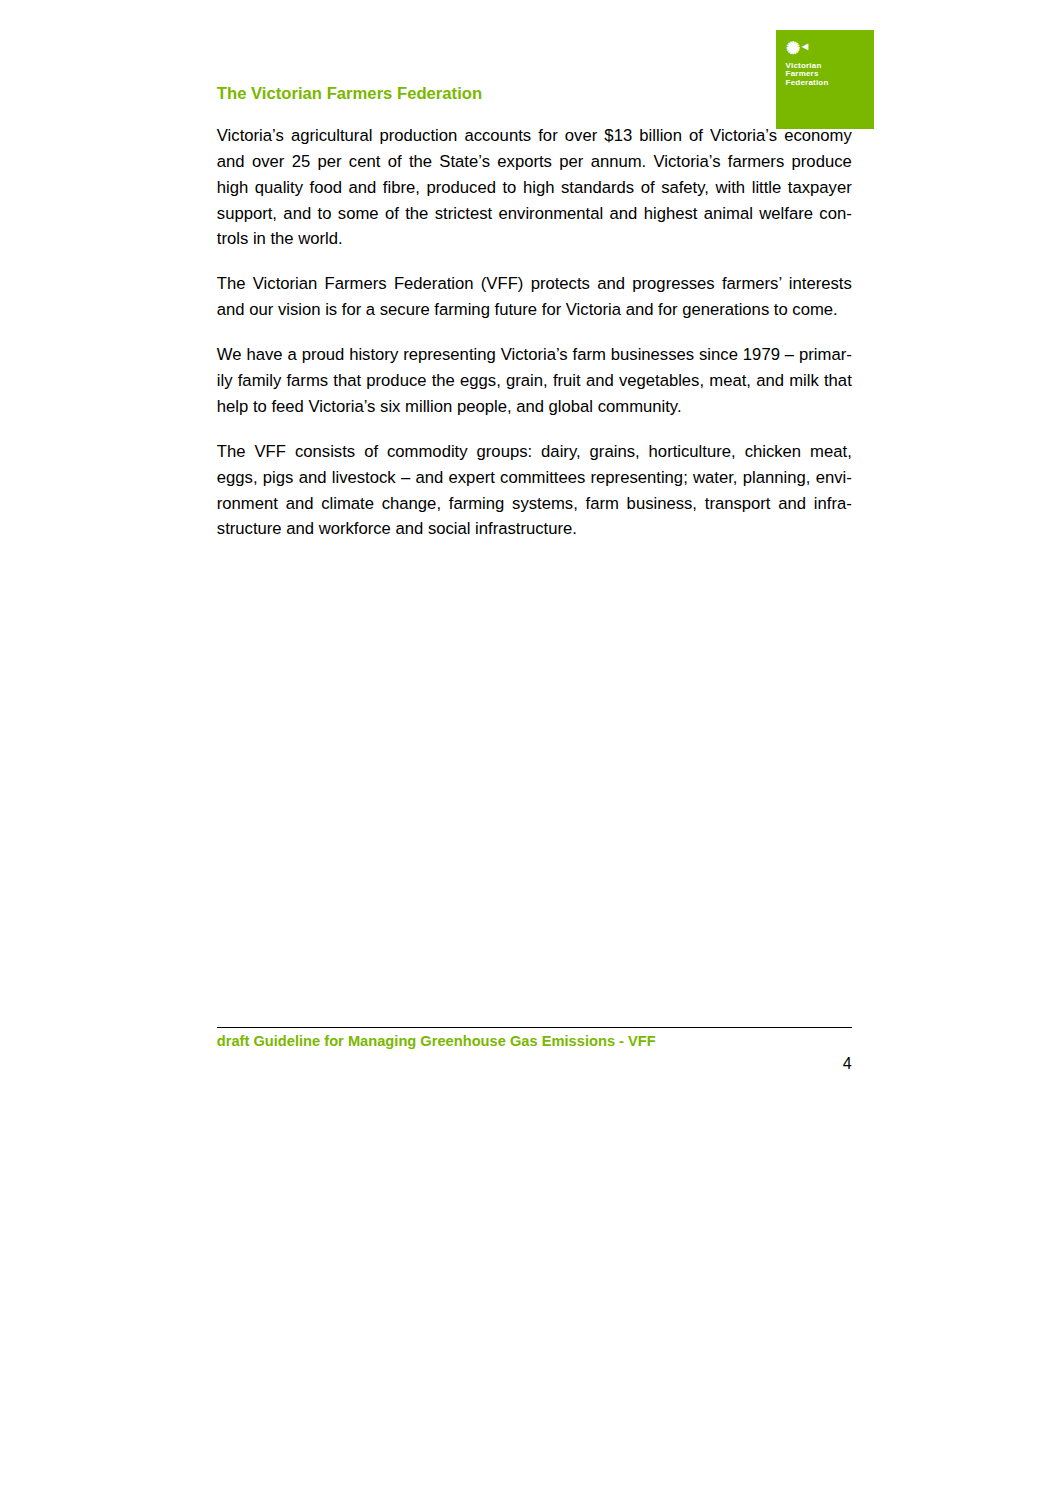✺◂
Victorian
Farmers
Federation
The Victorian Farmers Federation
Victoria’s agricultural production accounts for over $13 billion of Victoria’s economy and over 25 per cent of the State’s exports per annum. Victoria’s farmers produce high quality food and fibre, produced to high standards of safety, with little taxpayer support, and to some of the strictest environmental and highest animal welfare controls in the world.
The Victorian Farmers Federation (VFF) protects and progresses farmers’ interests and our vision is for a secure farming future for Victoria and for generations to come.
We have a proud history representing Victoria’s farm businesses since 1979 – primarily family farms that produce the eggs, grain, fruit and vegetables, meat, and milk that help to feed Victoria’s six million people, and global community.
The VFF consists of commodity groups: dairy, grains, horticulture, chicken meat, eggs, pigs and livestock – and expert committees representing; water, planning, environment and climate change, farming systems, farm business, transport and infrastructure and workforce and social infrastructure.
draft Guideline for Managing Greenhouse Gas Emissions - VFF
4